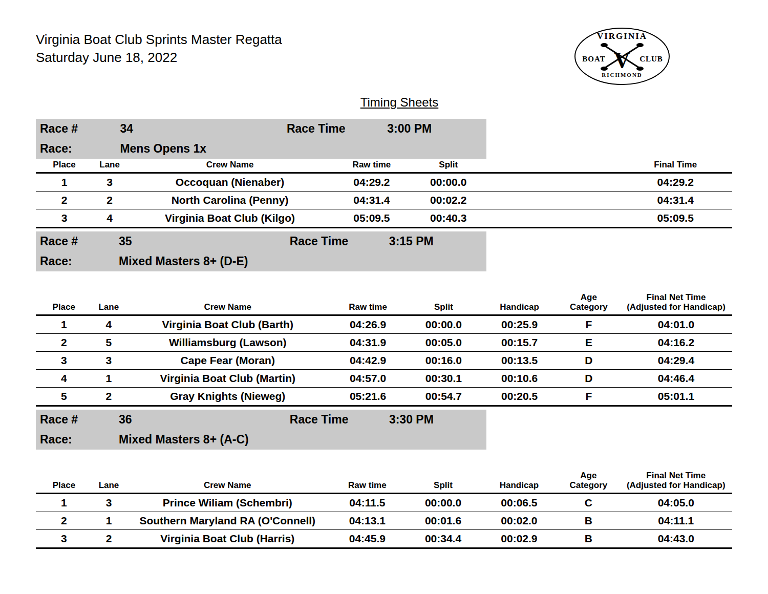Virginia Boat Club Sprints Master Regatta
Saturday June 18, 2022
Virginia Boat Club Richmond VIRGINIA BOAT CLUB RICHMOND V
Timing Sheets
| Race # | 34 | Race Time | 3:00 PM |
| Race: | Mens Opens 1x | | |
| Place | Lane | Crew Name | Raw time | Split | | | Final Time |
| --- | --- | --- | --- | --- | --- | --- | --- |
| 1 | 3 | Occoquan (Nienaber) | 04:29.2 | 00:00.0 | | | 04:29.2 |
| 2 | 2 | North Carolina (Penny) | 04:31.4 | 00:02.2 | | | 04:31.4 |
| 3 | 4 | Virginia Boat Club (Kilgo) | 05:09.5 | 00:40.3 | | | 05:09.5 |
| Race # | 35 | Race Time | 3:15 PM |
| Race: | Mixed Masters 8+ (D-E) | | |
| Place | Lane | Crew Name | Raw time | Split | Handicap | Age Category | Final Net Time (Adjusted for Handicap) |
| --- | --- | --- | --- | --- | --- | --- | --- |
| 1 | 4 | Virginia Boat Club (Barth) | 04:26.9 | 00:00.0 | 00:25.9 | F | 04:01.0 |
| 2 | 5 | Williamsburg (Lawson) | 04:31.9 | 00:05.0 | 00:15.7 | E | 04:16.2 |
| 3 | 3 | Cape Fear (Moran) | 04:42.9 | 00:16.0 | 00:13.5 | D | 04:29.4 |
| 4 | 1 | Virginia Boat Club (Martin) | 04:57.0 | 00:30.1 | 00:10.6 | D | 04:46.4 |
| 5 | 2 | Gray Knights (Nieweg) | 05:21.6 | 00:54.7 | 00:20.5 | F | 05:01.1 |
| Race # | 36 | Race Time | 3:30 PM |
| Race: | Mixed Masters 8+ (A-C) | | |
| Place | Lane | Crew Name | Raw time | Split | Handicap | Age Category | Final Net Time (Adjusted for Handicap) |
| --- | --- | --- | --- | --- | --- | --- | --- |
| 1 | 3 | Prince Wiliam (Schembri) | 04:11.5 | 00:00.0 | 00:06.5 | C | 04:05.0 |
| 2 | 1 | Southern Maryland RA (O'Connell) | 04:13.1 | 00:01.6 | 00:02.0 | B | 04:11.1 |
| 3 | 2 | Virginia Boat Club (Harris) | 04:45.9 | 00:34.4 | 00:02.9 | B | 04:43.0 |